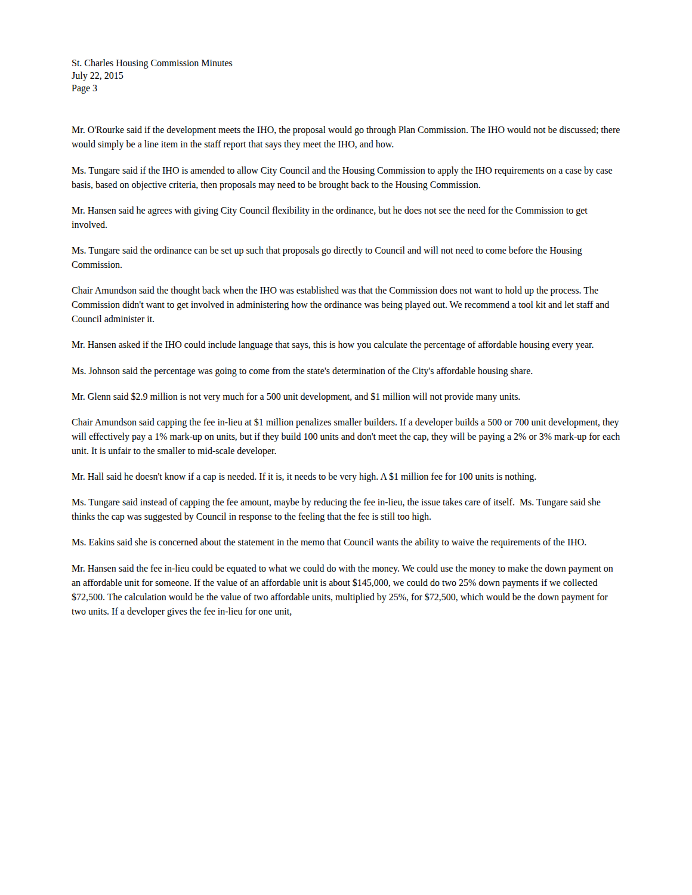St. Charles Housing Commission Minutes
July 22, 2015
Page 3
Mr. O'Rourke said if the development meets the IHO, the proposal would go through Plan Commission. The IHO would not be discussed; there would simply be a line item in the staff report that says they meet the IHO, and how.
Ms. Tungare said if the IHO is amended to allow City Council and the Housing Commission to apply the IHO requirements on a case by case basis, based on objective criteria, then proposals may need to be brought back to the Housing Commission.
Mr. Hansen said he agrees with giving City Council flexibility in the ordinance, but he does not see the need for the Commission to get involved.
Ms. Tungare said the ordinance can be set up such that proposals go directly to Council and will not need to come before the Housing Commission.
Chair Amundson said the thought back when the IHO was established was that the Commission does not want to hold up the process. The Commission didn't want to get involved in administering how the ordinance was being played out. We recommend a tool kit and let staff and Council administer it.
Mr. Hansen asked if the IHO could include language that says, this is how you calculate the percentage of affordable housing every year.
Ms. Johnson said the percentage was going to come from the state's determination of the City's affordable housing share.
Mr. Glenn said $2.9 million is not very much for a 500 unit development, and $1 million will not provide many units.
Chair Amundson said capping the fee in-lieu at $1 million penalizes smaller builders. If a developer builds a 500 or 700 unit development, they will effectively pay a 1% mark-up on units, but if they build 100 units and don't meet the cap, they will be paying a 2% or 3% mark-up for each unit. It is unfair to the smaller to mid-scale developer.
Mr. Hall said he doesn't know if a cap is needed. If it is, it needs to be very high. A $1 million fee for 100 units is nothing.
Ms. Tungare said instead of capping the fee amount, maybe by reducing the fee in-lieu, the issue takes care of itself. Ms. Tungare said she thinks the cap was suggested by Council in response to the feeling that the fee is still too high.
Ms. Eakins said she is concerned about the statement in the memo that Council wants the ability to waive the requirements of the IHO.
Mr. Hansen said the fee in-lieu could be equated to what we could do with the money. We could use the money to make the down payment on an affordable unit for someone. If the value of an affordable unit is about $145,000, we could do two 25% down payments if we collected $72,500. The calculation would be the value of two affordable units, multiplied by 25%, for $72,500, which would be the down payment for two units. If a developer gives the fee in-lieu for one unit,